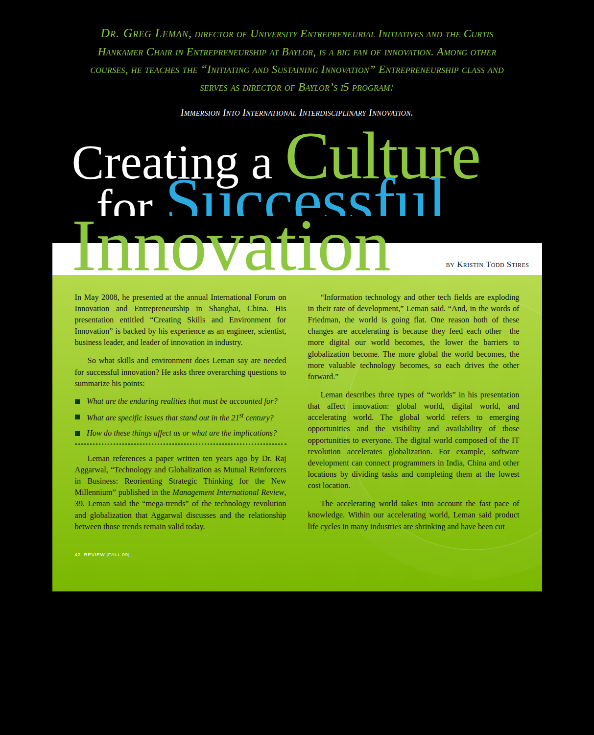Dr. Greg Leman, director of University Entrepreneurial Initiatives and the Curtis Hankamer Chair in Entrepreneurship at Baylor, is a big fan of innovation. Among other courses, he teaches the “Initiating and Sustaining Innovation” Entrepreneurship class and serves as director of Baylor’s i5 program:
Immersion Into International Interdisciplinary Innovation.
Creating a Culture
for Successful
Innovation by Kristin Todd Stires
In May 2008, he presented at the annual International Forum on Innovation and Entrepreneurship in Shanghai, China. His presentation entitled “Creating Skills and Environment for Innovation” is backed by his experience as an engineer, scientist, business leader, and leader of innovation in industry.
So what skills and environment does Leman say are needed for successful innovation? He asks three overarching questions to summarize his points:
What are the enduring realities that must be accounted for?
What are specific issues that stand out in the 21st century?
How do these things affect us or what are the implications?
Leman references a paper written ten years ago by Dr. Raj Aggarwal, “Technology and Globalization as Mutual Reinforcers in Business: Reorienting Strategic Thinking for the New Millennium” published in the Management International Review, 39. Leman said the “mega-trends” of the technology revolution and globalization that Aggarwal discusses and the relationship between those trends remain valid today.
“Information technology and other tech fields are exploding in their rate of development,” Leman said. “And, in the words of Friedman, the world is going flat. One reason both of these changes are accelerating is because they feed each other—the more digital our world becomes, the lower the barriers to globalization become. The more global the world becomes, the more valuable technology becomes, so each drives the other forward.”
Leman describes three types of “worlds” in his presentation that affect innovation: global world, digital world, and accelerating world. The global world refers to emerging opportunities and the visibility and availability of those opportunities to everyone. The digital world composed of the IT revolution accelerates globalization. For example, software development can connect programmers in India, China and other locations by dividing tasks and completing them at the lowest cost location.
The accelerating world takes into account the fast pace of knowledge. Within our accelerating world, Leman said product life cycles in many industries are shrinking and have been cut
42 REVIEW [FALL 09]